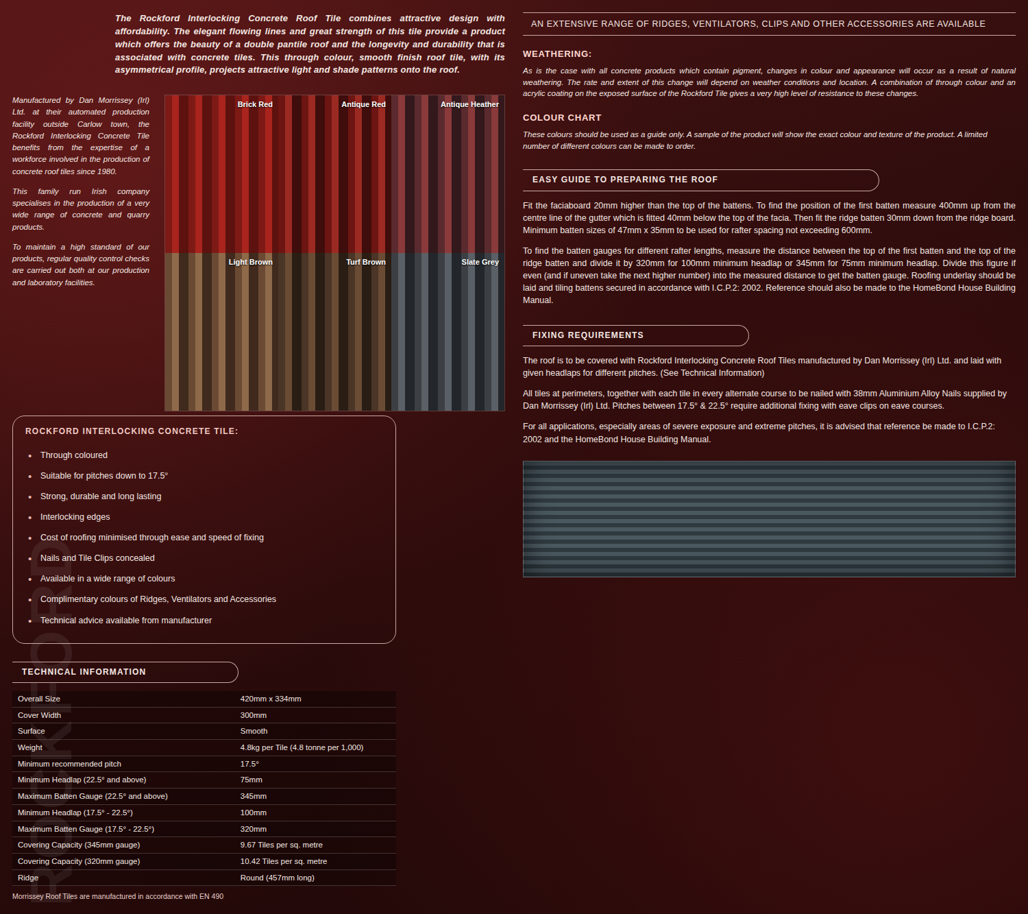ROCKFORD
The Rockford Interlocking Concrete Roof Tile combines attractive design with affordability. The elegant flowing lines and great strength of this tile provide a product which offers the beauty of a double pantile roof and the longevity and durability that is associated with concrete tiles. This through colour, smooth finish roof tile, with its asymmetrical profile, projects attractive light and shade patterns onto the roof.
Manufactured by Dan Morrissey (Irl) Ltd. at their automated production facility outside Carlow town, the Rockford Interlocking Concrete Tile benefits from the expertise of a workforce involved in the production of concrete roof tiles since 1980.
This family run Irish company specialises in the production of a very wide range of concrete and quarry products.
To maintain a high standard of our products, regular quality control checks are carried out both at our production and laboratory facilities.
Brick Red
Antique Red
Antique Heather
Light Brown
Turf Brown
Slate Grey
Rockford Interlocking Concrete Tile:
Through coloured
Suitable for pitches down to 17.5°
Strong, durable and long lasting
Interlocking edges
Cost of roofing minimised through ease and speed of fixing
Nails and Tile Clips concealed
Available in a wide range of colours
Complimentary colours of Ridges, Ventilators and Accessories
Technical advice available from manufacturer
Technical Information
Morrissey Roof Tiles are manufactured in accordance with EN 490
| Overall Size | 420mm x 334mm |
| Cover Width | 300mm |
| Surface | Smooth |
| Weight | 4.8kg per Tile (4.8 tonne per 1,000) |
| Minimum recommended pitch | 17.5° |
| Minimum Headlap (22.5° and above) | 75mm |
| Maximum Batten Gauge (22.5° and above) | 345mm |
| Minimum Headlap (17.5° - 22.5°) | 100mm |
| Maximum Batten Gauge (17.5° - 22.5°) | 320mm |
| Covering Capacity (345mm gauge) | 9.67 Tiles per sq. metre |
| Covering Capacity (320mm gauge) | 10.42 Tiles per sq. metre |
| Ridge | Round (457mm long) |
An extensive range of ridges, ventilators, clips and other accessories are available
Weathering:
As is the case with all concrete products which contain pigment, changes in colour and appearance will occur as a result of natural weathering. The rate and extent of this change will depend on weather conditions and location. A combination of through colour and an acrylic coating on the exposed surface of the Rockford Tile gives a very high level of resistance to these changes.
Colour Chart
These colours should be used as a guide only. A sample of the product will show the exact colour and texture of the product. A limited number of different colours can be made to order.
Easy Guide to Preparing the Roof
Fit the faciaboard 20mm higher than the top of the battens. To find the position of the first batten measure 400mm up from the centre line of the gutter which is fitted 40mm below the top of the facia. Then fit the ridge batten 30mm down from the ridge board. Minimum batten sizes of 47mm x 35mm to be used for rafter spacing not exceeding 600mm.
To find the batten gauges for different rafter lengths, measure the distance between the top of the first batten and the top of the ridge batten and divide it by 320mm for 100mm minimum headlap or 345mm for 75mm minimum headlap. Divide this figure if even (and if uneven take the next higher number) into the measured distance to get the batten gauge. Roofing underlay should be laid and tiling battens secured in accordance with I.C.P.2: 2002. Reference should also be made to the HomeBond House Building Manual.
Fixing Requirements
The roof is to be covered with Rockford Interlocking Concrete Roof Tiles manufactured by Dan Morrissey (Irl) Ltd. and laid with given headlaps for different pitches. (See Technical Information)
All tiles at perimeters, together with each tile in every alternate course to be nailed with 38mm Aluminium Alloy Nails supplied by Dan Morrissey (Irl) Ltd. Pitches between 17.5° & 22.5° require additional fixing with eave clips on eave courses.
For all applications, especially areas of severe exposure and extreme pitches, it is advised that reference be made to I.C.P.2: 2002 and the HomeBond House Building Manual.